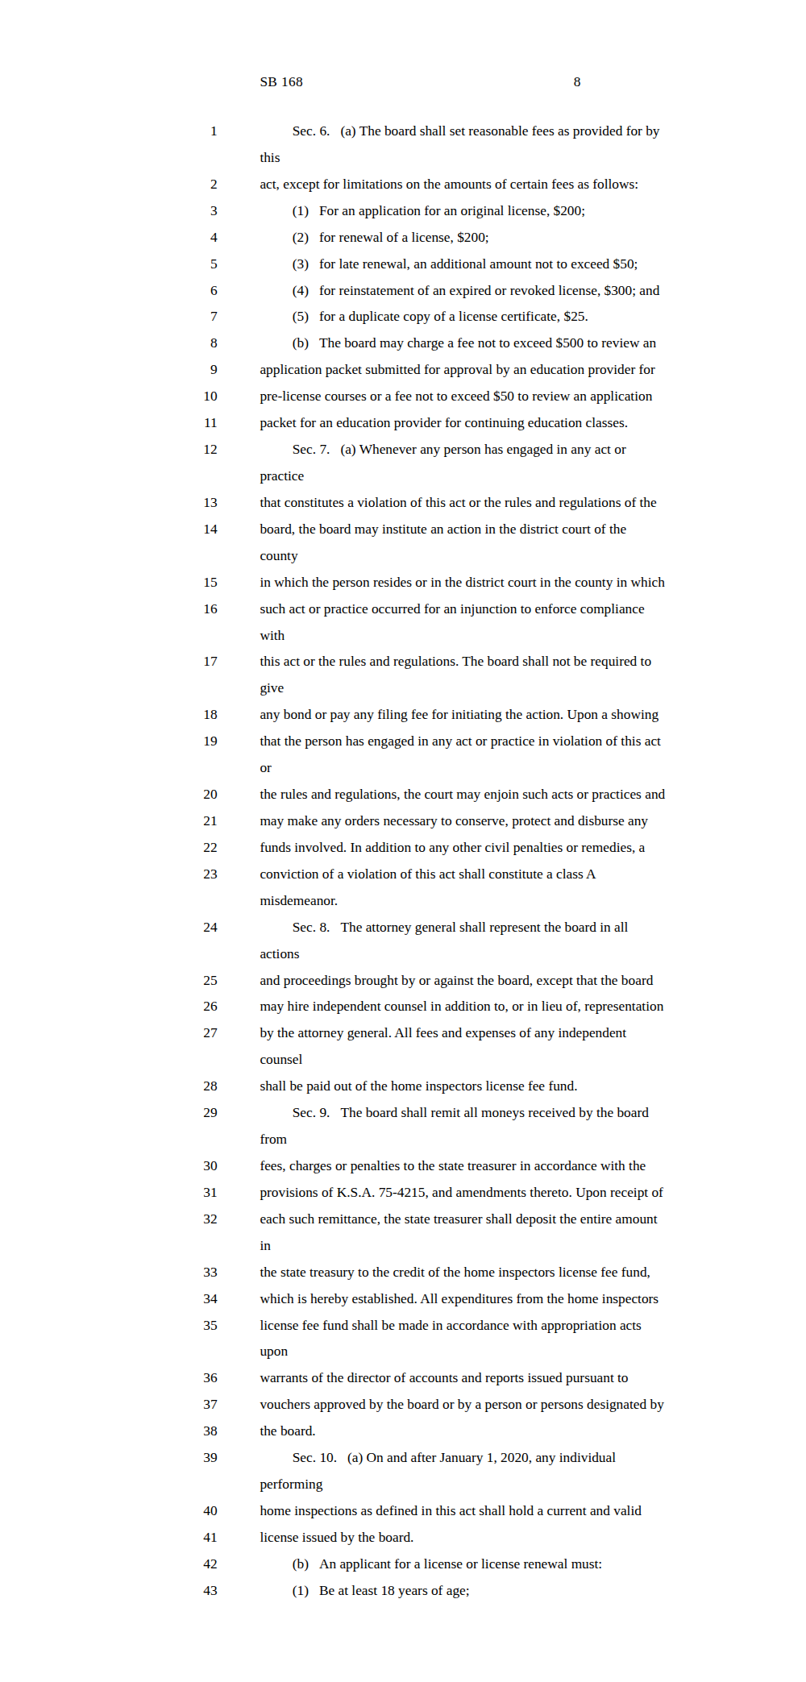SB 168 8
Sec. 6. (a) The board shall set reasonable fees as provided for by this
act, except for limitations on the amounts of certain fees as follows:
(1) For an application for an original license, $200;
(2) for renewal of a license, $200;
(3) for late renewal, an additional amount not to exceed $50;
(4) for reinstatement of an expired or revoked license, $300; and
(5) for a duplicate copy of a license certificate, $25.
(b) The board may charge a fee not to exceed $500 to review an
application packet submitted for approval by an education provider for
pre-license courses or a fee not to exceed $50 to review an application
packet for an education provider for continuing education classes.
Sec. 7. (a) Whenever any person has engaged in any act or practice
that constitutes a violation of this act or the rules and regulations of the
board, the board may institute an action in the district court of the county
in which the person resides or in the district court in the county in which
such act or practice occurred for an injunction to enforce compliance with
this act or the rules and regulations. The board shall not be required to give
any bond or pay any filing fee for initiating the action. Upon a showing
that the person has engaged in any act or practice in violation of this act or
the rules and regulations, the court may enjoin such acts or practices and
may make any orders necessary to conserve, protect and disburse any
funds involved. In addition to any other civil penalties or remedies, a
conviction of a violation of this act shall constitute a class A misdemeanor.
Sec. 8. The attorney general shall represent the board in all actions
and proceedings brought by or against the board, except that the board
may hire independent counsel in addition to, or in lieu of, representation
by the attorney general. All fees and expenses of any independent counsel
shall be paid out of the home inspectors license fee fund.
Sec. 9. The board shall remit all moneys received by the board from
fees, charges or penalties to the state treasurer in accordance with the
provisions of K.S.A. 75-4215, and amendments thereto. Upon receipt of
each such remittance, the state treasurer shall deposit the entire amount in
the state treasury to the credit of the home inspectors license fee fund,
which is hereby established. All expenditures from the home inspectors
license fee fund shall be made in accordance with appropriation acts upon
warrants of the director of accounts and reports issued pursuant to
vouchers approved by the board or by a person or persons designated by
the board.
Sec. 10. (a) On and after January 1, 2020, any individual performing
home inspections as defined in this act shall hold a current and valid
license issued by the board.
(b) An applicant for a license or license renewal must:
(1) Be at least 18 years of age;